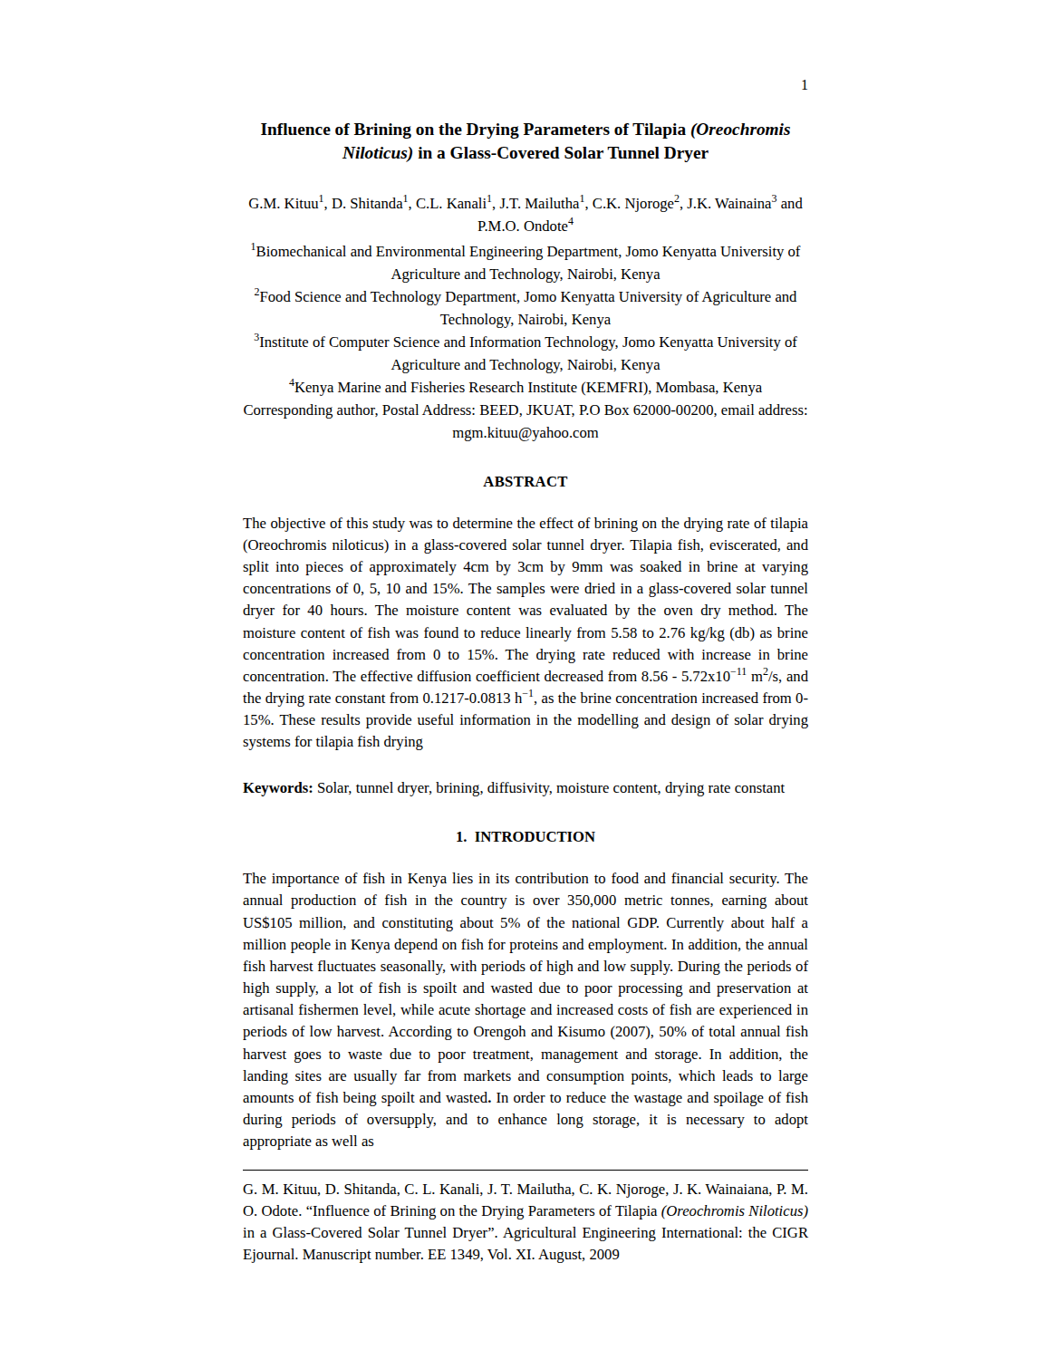1
Influence of Brining on the Drying Parameters of Tilapia (Oreochromis Niloticus) in a Glass-Covered Solar Tunnel Dryer
G.M. Kituu1, D. Shitanda1, C.L. Kanali1, J.T. Mailutha1, C.K. Njoroge2, J.K. Wainaina3 and P.M.O. Ondote4
1Biomechanical and Environmental Engineering Department, Jomo Kenyatta University of Agriculture and Technology, Nairobi, Kenya
2Food Science and Technology Department, Jomo Kenyatta University of Agriculture and Technology, Nairobi, Kenya
3Institute of Computer Science and Information Technology, Jomo Kenyatta University of Agriculture and Technology, Nairobi, Kenya
4Kenya Marine and Fisheries Research Institute (KEMFRI), Mombasa, Kenya
Corresponding author, Postal Address: BEED, JKUAT, P.O Box 62000-00200, email address: mgm.kituu@yahoo.com
ABSTRACT
The objective of this study was to determine the effect of brining on the drying rate of tilapia (Oreochromis niloticus) in a glass-covered solar tunnel dryer. Tilapia fish, eviscerated, and split into pieces of approximately 4cm by 3cm by 9mm was soaked in brine at varying concentrations of 0, 5, 10 and 15%. The samples were dried in a glass-covered solar tunnel dryer for 40 hours. The moisture content was evaluated by the oven dry method. The moisture content of fish was found to reduce linearly from 5.58 to 2.76 kg/kg (db) as brine concentration increased from 0 to 15%. The drying rate reduced with increase in brine concentration. The effective diffusion coefficient decreased from 8.56 - 5.72x10−11 m2/s, and the drying rate constant from 0.1217-0.0813 h−1, as the brine concentration increased from 0-15%. These results provide useful information in the modelling and design of solar drying systems for tilapia fish drying
Keywords: Solar, tunnel dryer, brining, diffusivity, moisture content, drying rate constant
1. INTRODUCTION
The importance of fish in Kenya lies in its contribution to food and financial security. The annual production of fish in the country is over 350,000 metric tonnes, earning about US$105 million, and constituting about 5% of the national GDP. Currently about half a million people in Kenya depend on fish for proteins and employment. In addition, the annual fish harvest fluctuates seasonally, with periods of high and low supply. During the periods of high supply, a lot of fish is spoilt and wasted due to poor processing and preservation at artisanal fishermen level, while acute shortage and increased costs of fish are experienced in periods of low harvest. According to Orengoh and Kisumo (2007), 50% of total annual fish harvest goes to waste due to poor treatment, management and storage. In addition, the landing sites are usually far from markets and consumption points, which leads to large amounts of fish being spoilt and wasted. In order to reduce the wastage and spoilage of fish during periods of oversupply, and to enhance long storage, it is necessary to adopt appropriate as well as
G. M. Kituu, D. Shitanda, C. L. Kanali, J. T. Mailutha, C. K. Njoroge, J. K. Wainaiana, P. M. O. Odote. “Influence of Brining on the Drying Parameters of Tilapia (Oreochromis Niloticus) in a Glass-Covered Solar Tunnel Dryer”. Agricultural Engineering International: the CIGR Ejournal. Manuscript number. EE 1349, Vol. XI. August, 2009